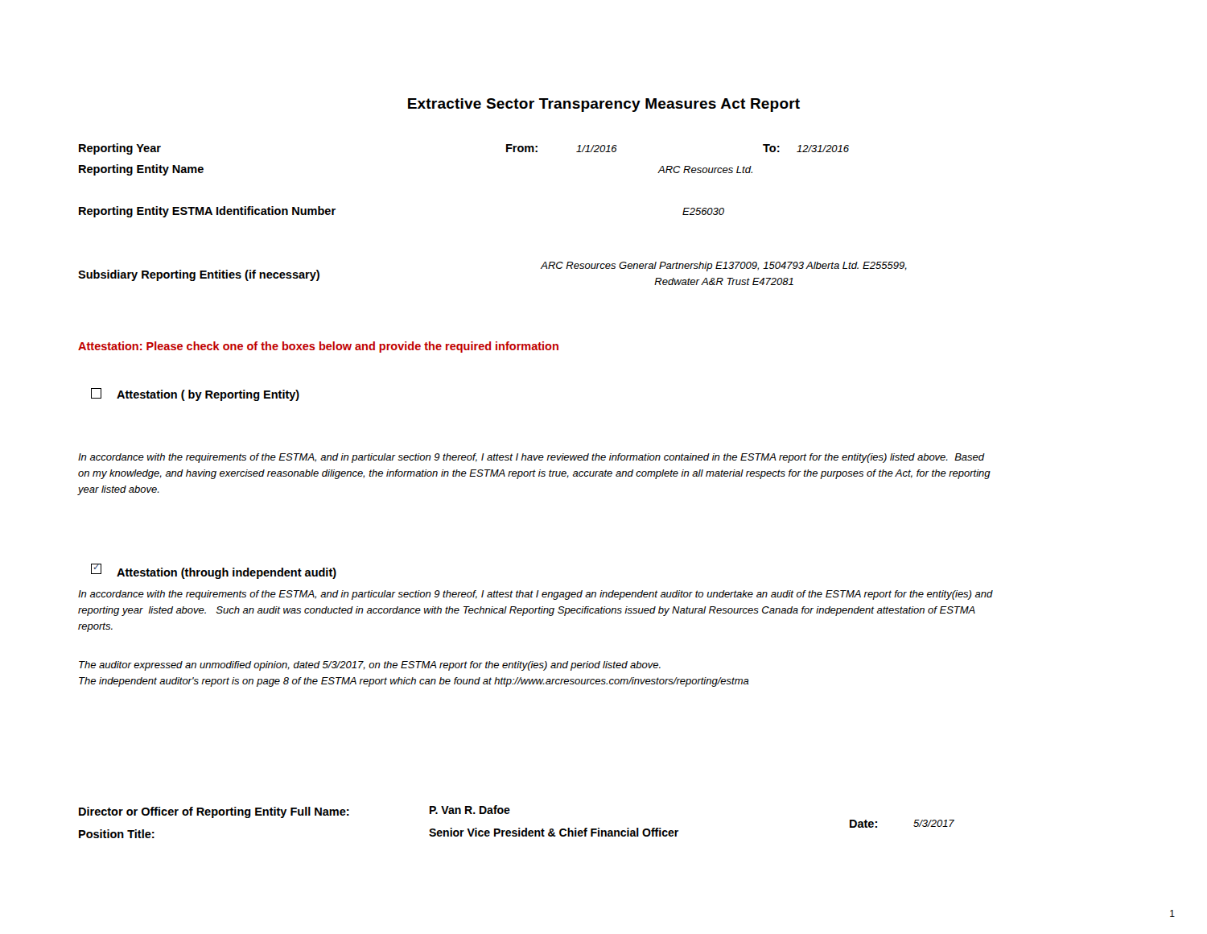Extractive Sector Transparency Measures Act Report
Reporting Year
From:
1/1/2016
To:
12/31/2016
Reporting Entity Name
ARC Resources Ltd.
Reporting Entity ESTMA Identification Number
E256030
Subsidiary Reporting Entities (if necessary)
ARC Resources General Partnership E137009, 1504793 Alberta Ltd. E255599,
Redwater A&R Trust E472081
Attestation: Please check one of the boxes below and provide the required information
Attestation ( by Reporting Entity)
In accordance with the requirements of the ESTMA, and in particular section 9 thereof, I attest I have reviewed the information contained in the ESTMA report for the entity(ies) listed above. Based on my knowledge, and having exercised reasonable diligence, the information in the ESTMA report is true, accurate and complete in all material respects for the purposes of the Act, for the reporting year listed above.
Attestation (through independent audit)
In accordance with the requirements of the ESTMA, and in particular section 9 thereof, I attest that I engaged an independent auditor to undertake an audit of the ESTMA report for the entity(ies) and reporting year listed above. Such an audit was conducted in accordance with the Technical Reporting Specifications issued by Natural Resources Canada for independent attestation of ESTMA reports.
The auditor expressed an unmodified opinion, dated 5/3/2017, on the ESTMA report for the entity(ies) and period listed above.
The independent auditor's report is on page 8 of the ESTMA report which can be found at http://www.arcresources.com/investors/reporting/estma
Director or Officer of Reporting Entity Full Name:
Position Title:
P. Van R. Dafoe
Senior Vice President & Chief Financial Officer
Date:
5/3/2017
1